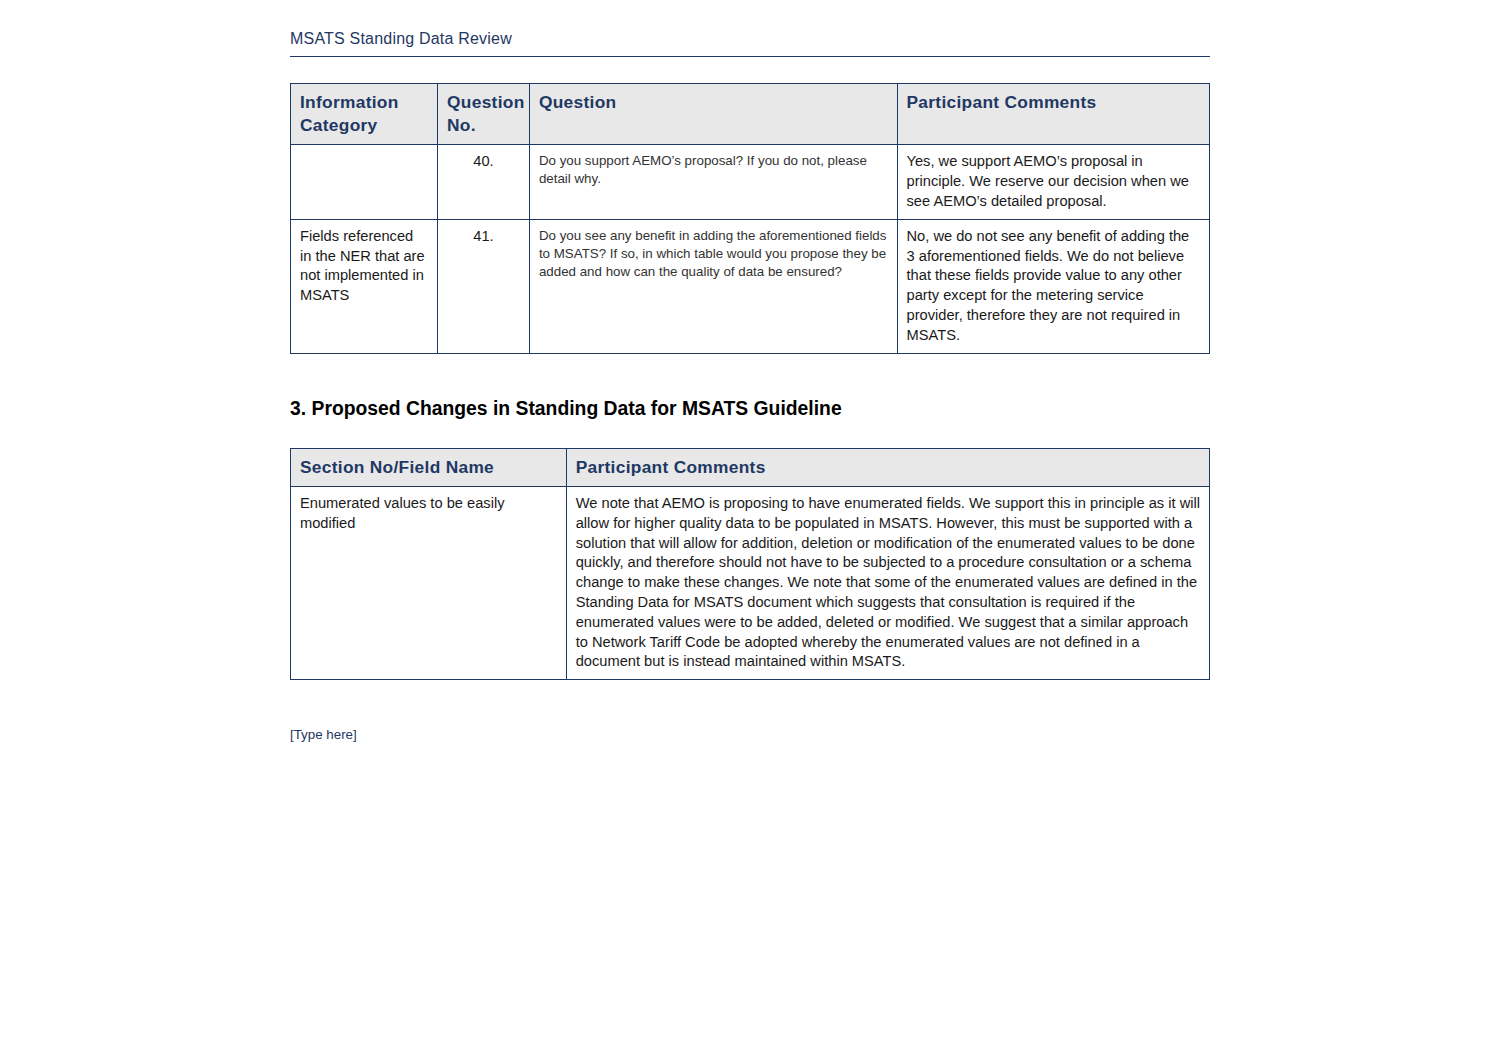MSATS Standing Data Review
| Information Category | Question No. | Question | Participant Comments |
| --- | --- | --- | --- |
| | 40. | Do you support AEMO’s proposal? If you do not, please detail why. | Yes, we support AEMO’s proposal in principle. We reserve our decision when we see AEMO’s detailed proposal. |
| Fields referenced in the NER that are not implemented in MSATS | 41. | Do you see any benefit in adding the aforementioned fields to MSATS? If so, in which table would you propose they be added and how can the quality of data be ensured? | No, we do not see any benefit of adding the 3 aforementioned fields. We do not believe that these fields provide value to any other party except for the metering service provider, therefore they are not required in MSATS. |
3. Proposed Changes in Standing Data for MSATS Guideline
| Section No/Field Name | Participant Comments |
| --- | --- |
| Enumerated values to be easily modified | We note that AEMO is proposing to have enumerated fields. We support this in principle as it will allow for higher quality data to be populated in MSATS. However, this must be supported with a solution that will allow for addition, deletion or modification of the enumerated values to be done quickly, and therefore should not have to be subjected to a procedure consultation or a schema change to make these changes. We note that some of the enumerated values are defined in the Standing Data for MSATS document which suggests that consultation is required if the enumerated values were to be added, deleted or modified. We suggest that a similar approach to Network Tariff Code be adopted whereby the enumerated values are not defined in a document but is instead maintained within MSATS. |
[Type here]